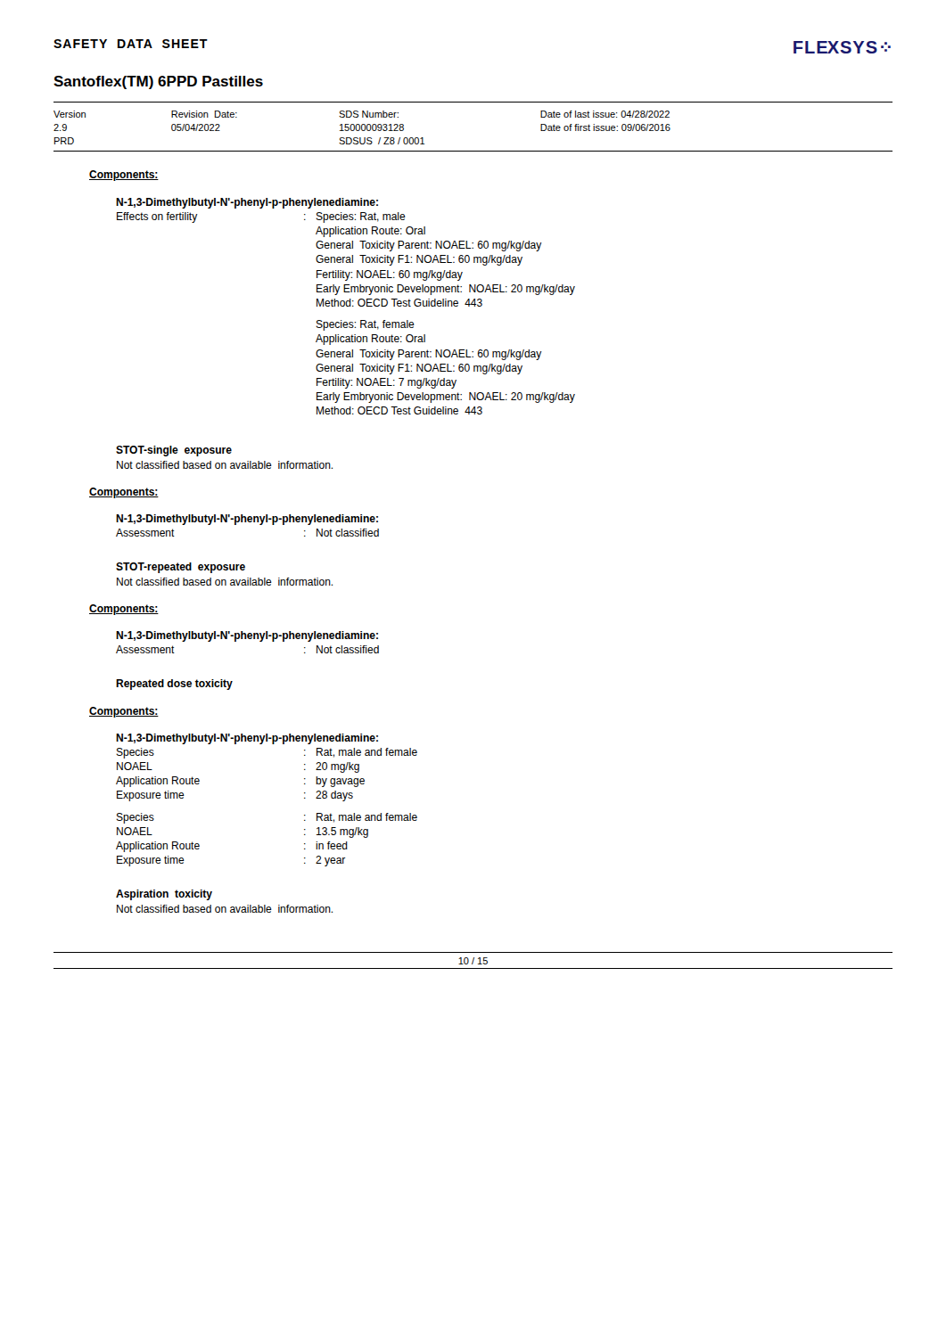SAFETY DATA SHEET
FLEXSYS⁘
Santoflex(TM) 6PPD Pastilles
| Version 2.9 PRD | Revision Date: 05/04/2022 | SDS Number: 150000093128 SDSUS / Z8 / 0001 | Date of last issue: 04/28/2022 Date of first issue: 09/06/2016 |
Components:
N-1,3-Dimethylbutyl-N'-phenyl-p-phenylenediamine:
| Effects on fertility | : | Species: Rat, male Application Route: Oral General Toxicity Parent: NOAEL: 60 mg/kg/day General Toxicity F1: NOAEL: 60 mg/kg/day Fertility: NOAEL: 60 mg/kg/day Early Embryonic Development: NOAEL: 20 mg/kg/day Method: OECD Test Guideline 443 Species: Rat, female Application Route: Oral General Toxicity Parent: NOAEL: 60 mg/kg/day General Toxicity F1: NOAEL: 60 mg/kg/day Fertility: NOAEL: 7 mg/kg/day Early Embryonic Development: NOAEL: 20 mg/kg/day Method: OECD Test Guideline 443 |
STOT-single exposure
Not classified based on available information.
Components:
N-1,3-Dimethylbutyl-N'-phenyl-p-phenylenediamine:
| Assessment | : | Not classified |
STOT-repeated exposure
Not classified based on available information.
Components:
N-1,3-Dimethylbutyl-N'-phenyl-p-phenylenediamine:
| Assessment | : | Not classified |
Repeated dose toxicity
Components:
N-1,3-Dimethylbutyl-N'-phenyl-p-phenylenediamine:
| Species | : | Rat, male and female |
| NOAEL | : | 20 mg/kg |
| Application Route | : | by gavage |
| Exposure time | : | 28 days |
| Species | : | Rat, male and female |
| NOAEL | : | 13.5 mg/kg |
| Application Route | : | in feed |
| Exposure time | : | 2 year |
Aspiration toxicity
Not classified based on available information.
10 / 15